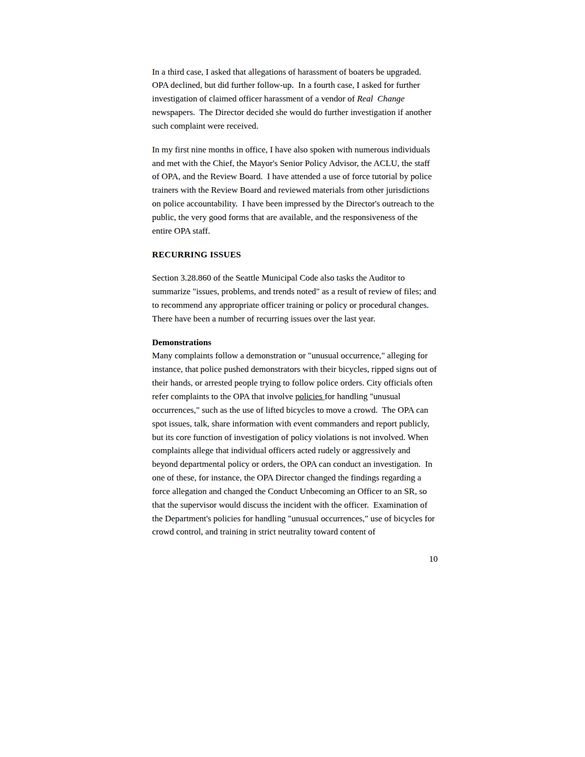In a third case, I asked that allegations of harassment of boaters be upgraded. OPA declined, but did further follow-up. In a fourth case, I asked for further investigation of claimed officer harassment of a vendor of Real Change newspapers. The Director decided she would do further investigation if another such complaint were received.
In my first nine months in office, I have also spoken with numerous individuals and met with the Chief, the Mayor's Senior Policy Advisor, the ACLU, the staff of OPA, and the Review Board. I have attended a use of force tutorial by police trainers with the Review Board and reviewed materials from other jurisdictions on police accountability. I have been impressed by the Director's outreach to the public, the very good forms that are available, and the responsiveness of the entire OPA staff.
RECURRING ISSUES
Section 3.28.860 of the Seattle Municipal Code also tasks the Auditor to summarize "issues, problems, and trends noted" as a result of review of files; and to recommend any appropriate officer training or policy or procedural changes. There have been a number of recurring issues over the last year.
Demonstrations
Many complaints follow a demonstration or "unusual occurrence," alleging for instance, that police pushed demonstrators with their bicycles, ripped signs out of their hands, or arrested people trying to follow police orders. City officials often refer complaints to the OPA that involve policies for handling "unusual occurrences," such as the use of lifted bicycles to move a crowd. The OPA can spot issues, talk, share information with event commanders and report publicly, but its core function of investigation of policy violations is not involved. When complaints allege that individual officers acted rudely or aggressively and beyond departmental policy or orders, the OPA can conduct an investigation. In one of these, for instance, the OPA Director changed the findings regarding a force allegation and changed the Conduct Unbecoming an Officer to an SR, so that the supervisor would discuss the incident with the officer. Examination of the Department's policies for handling "unusual occurrences," use of bicycles for crowd control, and training in strict neutrality toward content of
10